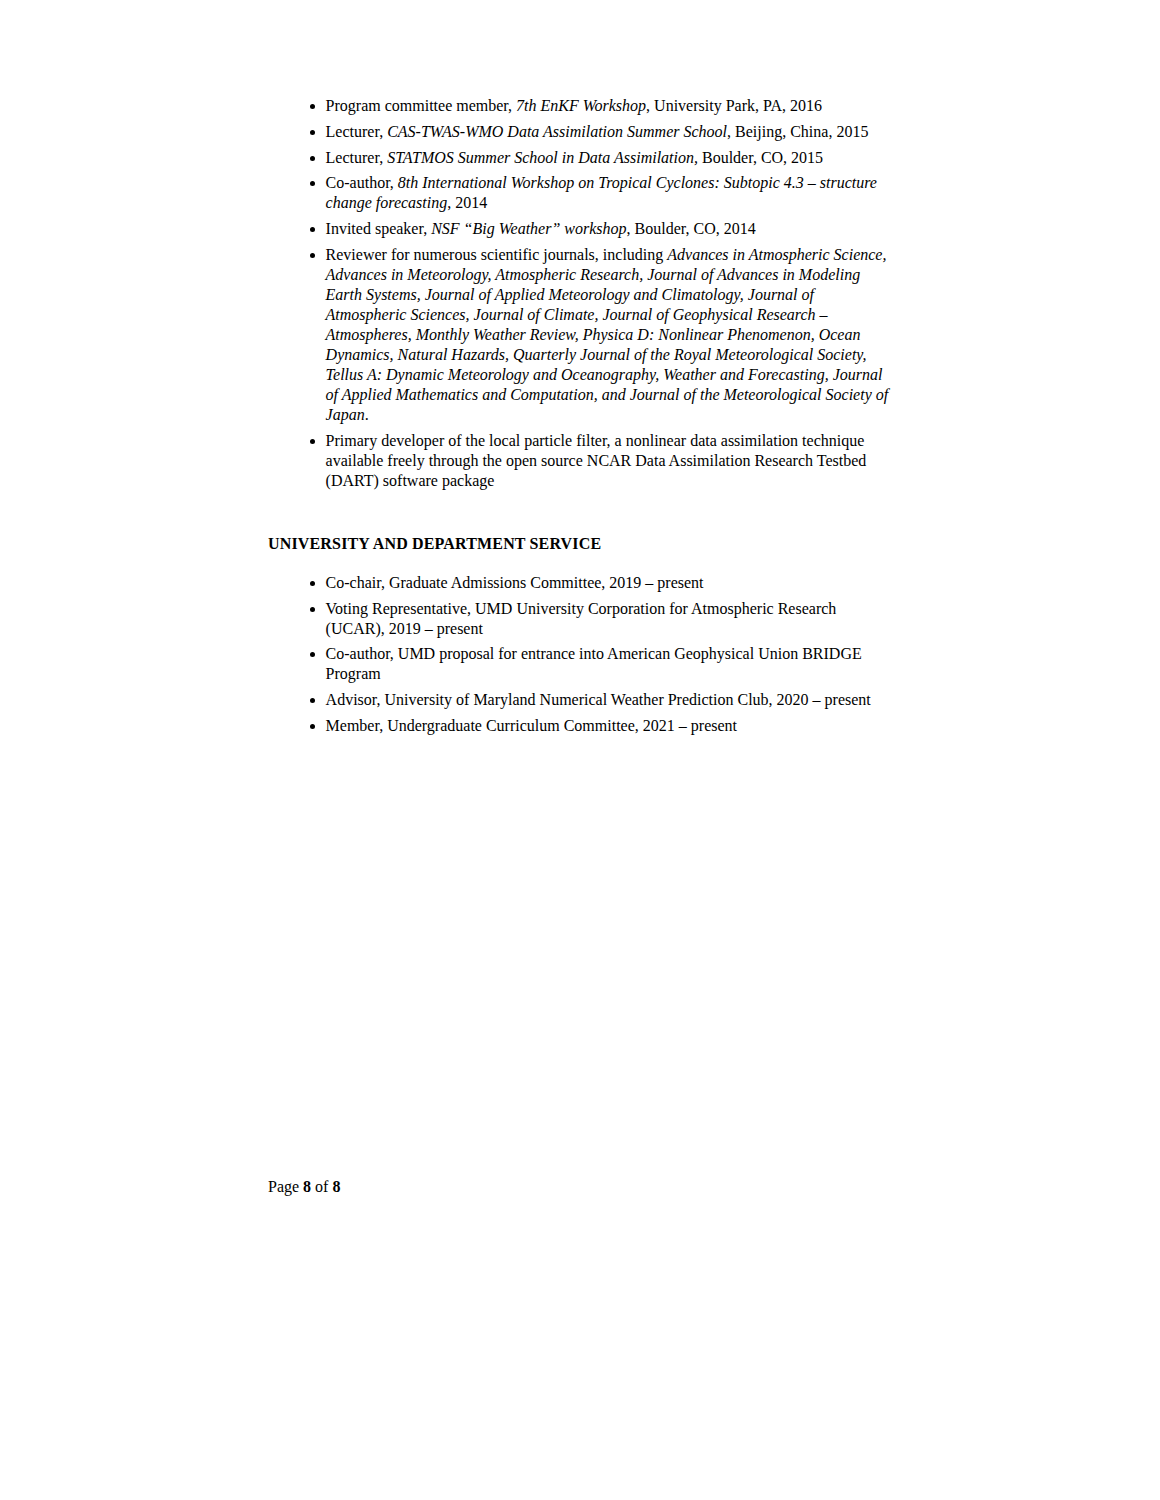Program committee member, 7th EnKF Workshop, University Park, PA, 2016
Lecturer, CAS-TWAS-WMO Data Assimilation Summer School, Beijing, China, 2015
Lecturer, STATMOS Summer School in Data Assimilation, Boulder, CO, 2015
Co-author, 8th International Workshop on Tropical Cyclones: Subtopic 4.3 – structure change forecasting, 2014
Invited speaker, NSF “Big Weather” workshop, Boulder, CO, 2014
Reviewer for numerous scientific journals, including Advances in Atmospheric Science, Advances in Meteorology, Atmospheric Research, Journal of Advances in Modeling Earth Systems, Journal of Applied Meteorology and Climatology, Journal of Atmospheric Sciences, Journal of Climate, Journal of Geophysical Research – Atmospheres, Monthly Weather Review, Physica D: Nonlinear Phenomenon, Ocean Dynamics, Natural Hazards, Quarterly Journal of the Royal Meteorological Society, Tellus A: Dynamic Meteorology and Oceanography, Weather and Forecasting, Journal of Applied Mathematics and Computation, and Journal of the Meteorological Society of Japan.
Primary developer of the local particle filter, a nonlinear data assimilation technique available freely through the open source NCAR Data Assimilation Research Testbed (DART) software package
UNIVERSITY AND DEPARTMENT SERVICE
Co-chair, Graduate Admissions Committee, 2019 – present
Voting Representative, UMD University Corporation for Atmospheric Research (UCAR), 2019 – present
Co-author, UMD proposal for entrance into American Geophysical Union BRIDGE Program
Advisor, University of Maryland Numerical Weather Prediction Club, 2020 – present
Member, Undergraduate Curriculum Committee, 2021 – present
Page 8 of 8